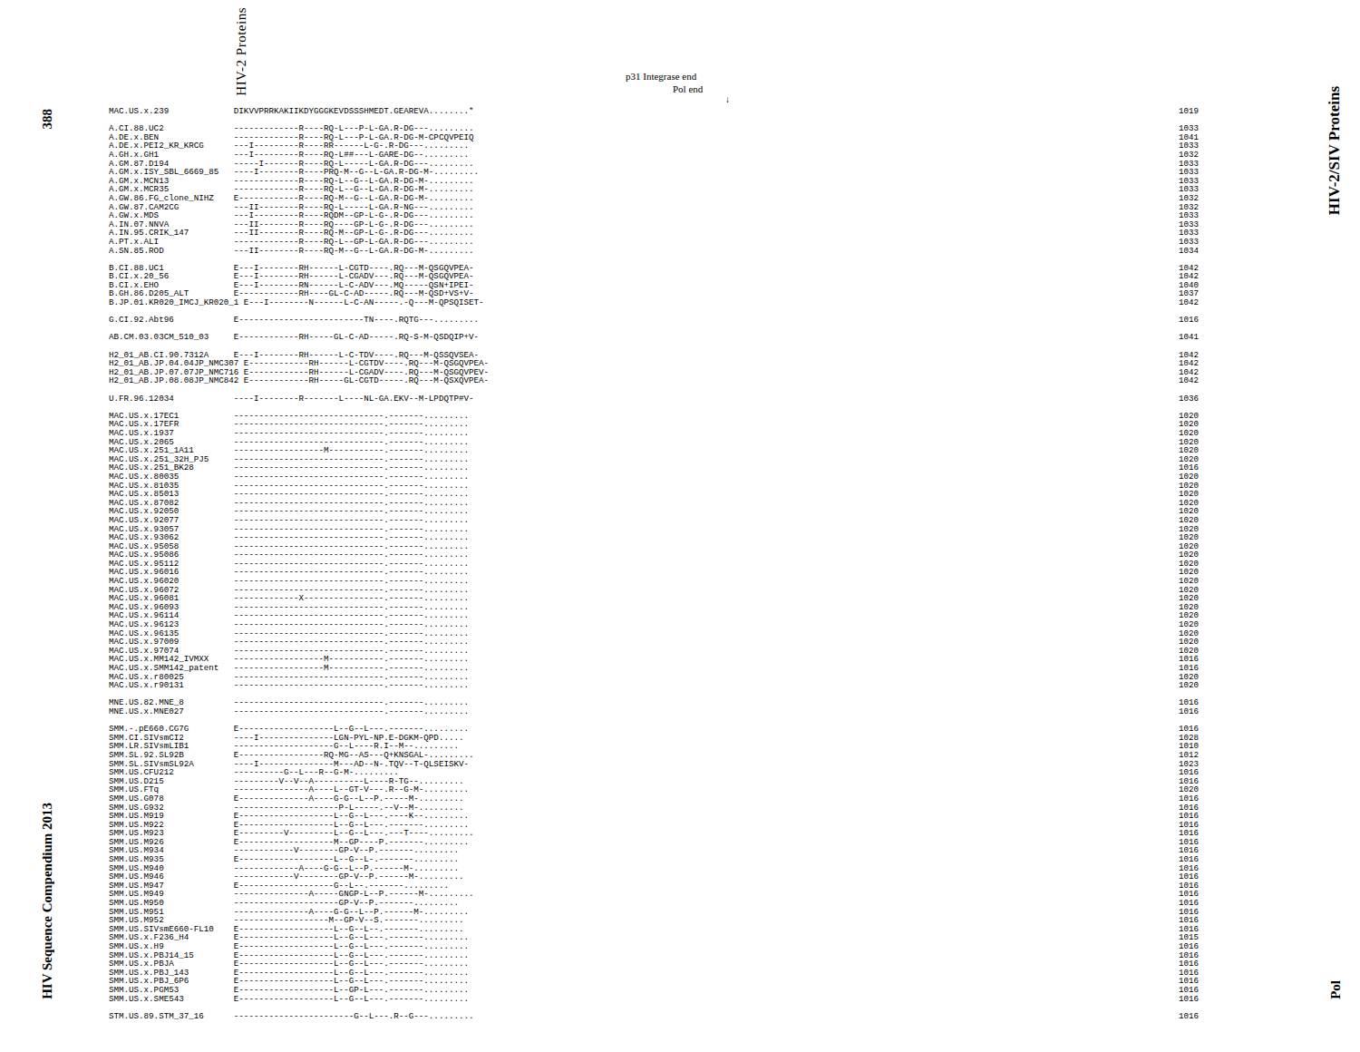HIV-2 Proteins
HIV-2/SIV Proteins
388
HIV Sequence Compendium 2013
Pol
p31 Integrase end
Pol end
↓
MAC.US.x.239 DIKVVPRRKAKIIKDYGGGKEVDSSSHMEDT.GEAREVA........* A.CI.88.UC2 -------------R----RQ-L---P-L-GA.R-DG---......... A.DE.x.BEN -------------R----RQ-L---P-L-GA.R-DG-M-CPCQVPEIQ A.DE.x.PEI2_KR_KRCG ---I---------R----RR------L-G-.R-DG---......... A.GH.x.GH1 ---I---------R----RQ-L##---L-GARE-DG--......... A.GM.87.D194 -----I-------R----RQ-L-----L-GA.R-DG---......... A.GM.x.ISY_SBL_6669_85 ----I--------R----PRQ-M--G--L-GA.R-DG-M-......... A.GM.x.MCN13 -------------R----RQ-L--G--L-GA.R-DG-M-......... A.GM.x.MCR35 -------------R----RQ-L--G--L-GA.R-DG-M-......... A.GW.86.FG_clone_NIHZ E------------R----RQ-M--G--L-GA.R-DG-M-......... A.GW.87.CAM2CG ---II--------R----RQ-L-----L-GA.R-NG---......... A.GW.x.MDS ---I---------R----RQDM--GP-L-G-.R-DG---......... A.IN.07.NNVA ---II--------R----RQ----GP-L-G-.R-DG---......... A.IN.95.CRIK_147 ---II--------R----RQ-M--GP-L-G-.R-DG---......... A.PT.x.ALI -------------R----RQ-L--GP-L-GA.R-DG---......... A.SN.85.ROD ---II--------R----RQ-M--G--L-GA.R-DG-M-......... B.CI.88.UC1 E---I--------RH------L-CGTD----.RQ---M-QSGQVPEA- B.CI.x.20_56 E---I--------RH------L-CGADV---.RQ---M-QSGQVPEA- B.CI.x.EHO E---I--------RN------L-C-ADV---.MQ-----QSN+IPEI- B.GH.86.D205_ALT E------------RH----GL-C-AD-----.RQ---M-QSD+VS+V- B.JP.01.KR020_IMCJ_KR020_1 E---I--------N------L-C-AN-----.-Q---M-QPSQISET- G.CI.92.Abt96 E-------------------------TN----.RQTG---......... AB.CM.03.03CM_510_03 E------------RH-----GL-C-AD-----.RQ-S-M-QSDQIP+V- H2_01_AB.CI.90.7312A E---I--------RH------L-C-TDV----.RQ---M-QSSQVSEA- H2_01_AB.JP.04.04JP_NMC307 E------------RH------L-CGTDV----.RQ---M-QSGQVPEA- H2_01_AB.JP.07.07JP_NMC716 E------------RH------L-CGADV----.RQ---M-QSGQVPEV- H2_01_AB.JP.08.08JP_NMC842 E------------RH-----GL-CGTD-----.RQ---M-QSXQVPEA- U.FR.96.12034 ----I--------R-------L----NL-GA.EKV--M-LPDQTP#V- MAC.US.x.17EC1 ------------------------------.-------......... MAC.US.x.17EFR ------------------------------.-------......... MAC.US.x.1937 ------------------------------.-------......... MAC.US.x.2065 ------------------------------.-------......... MAC.US.x.251_1A11 ------------------M-----------.-------......... MAC.US.x.251_32H_PJ5 ------------------------------.-------......... MAC.US.x.251_BK28 ------------------------------.-------......... MAC.US.x.80035 ------------------------------.-------......... MAC.US.x.81035 ------------------------------.-------......... MAC.US.x.85013 ------------------------------.-------......... MAC.US.x.87082 ------------------------------.-------......... MAC.US.x.92050 ------------------------------.-------......... MAC.US.x.92077 ------------------------------.-------......... MAC.US.x.93057 ------------------------------.-------......... MAC.US.x.93062 ------------------------------.-------......... MAC.US.x.95058 ------------------------------.-------......... MAC.US.x.95086 ------------------------------.-------......... MAC.US.x.95112 ------------------------------.-------......... MAC.US.x.96016 ------------------------------.-------......... MAC.US.x.96020 ------------------------------.-------......... MAC.US.x.96072 ------------------------------.-------......... MAC.US.x.96081 -------------X----------------.-------......... MAC.US.x.96093 ------------------------------.-------......... MAC.US.x.96114 ------------------------------.-------......... MAC.US.x.96123 ------------------------------.-------......... MAC.US.x.96135 ------------------------------.-------......... MAC.US.x.97009 ------------------------------.-------......... MAC.US.x.97074 ------------------------------.-------......... MAC.US.x.MM142_IVMXX ------------------M-----------.-------......... MAC.US.x.SMM142_patent ------------------M-----------.-------......... MAC.US.x.r80025 ------------------------------.-------......... MAC.US.x.r90131 ------------------------------.-------......... MNE.US.82.MNE_8 ------------------------------.-------......... MNE.US.x.MNE027 ------------------------------.-------......... SMM.-.pE660.CG7G E-------------------L--G--L---.-------......... SMM.CI.SIVsmCI2 ----I---------------LGN-PYL-NP.E-DGKM-QPD..... SMM.LR.SIVsmLIB1 --------------------G--L----R.I--M--......... SMM.SL.92.SL92B E-----------------RQ-MG--AS---Q+KNSGAL-......... SMM.SL.SIVsmSL92A ----I---------------M---AD--N-.TQV--T-QLSEISKV- SMM.US.CFU212 ----------G--L---R--G-M-......... SMM.US.D215 ---------V--V--A----------L----R-TG--......... SMM.US.FTq ---------------A----L--GT-V---.R--G-M-......... SMM.US.G078 E--------------A----G-G--L--P.-----M-......... SMM.US.G932 ---------------------P-L-----.--V--M-......... SMM.US.M919 E-------------------L--G--L---.----K--......... SMM.US.M922 E-------------------L--G--L---.-------......... SMM.US.M923 E---------V---------L--G--L---.---T----......... SMM.US.M926 E-------------------M--GP----P.-------......... SMM.US.M934 ------------V--------GP-V--P.-------......... SMM.US.M935 E-------------------L--G--L-.-------......... SMM.US.M940 -------------A----G-G--L--P.------M-......... SMM.US.M946 ------------V--------GP-V--P.------M-......... SMM.US.M947 E-------------------G--L--.-------......... SMM.US.M949 ---------------A-----GNGP-L--P.------M-......... SMM.US.M950 ---------------------GP-V--P.-------......... SMM.US.M951 ---------------A----G-G--L--P.------M-......... SMM.US.M952 -------------------M--GP-V--S.-------......... SMM.US.SIVsmE660-FL10 E-------------------L--G--L--.-------......... SMM.US.x.F236_H4 E-------------------L--G--L---.-------......... SMM.US.x.H9 E-------------------L--G--L---.-------......... SMM.US.x.PBJ14_15 E-------------------L--G--L---.-------......... SMM.US.x.PBJA E-------------------L--G--L---.-------......... SMM.US.x.PBJ_143 E-------------------L--G--L---.-------......... SMM.US.x.PBJ_6P6 E-------------------L--G--L---.-------......... SMM.US.x.PGM53 E-------------------L--GP-L---.-------......... SMM.US.x.SME543 E-------------------L--G--L---.-------......... STM.US.89.STM_37_16 ------------------------G--L---.R--G---.........
1019 1033 1041 1033 1032 1033 1033 1033 1033 1032 1032 1033 1033 1033 1033 1034 1042 1042 1040 1037 1042 1016 1041 1042 1042 1042 1042 1036 1020 1020 1020 1020 1020 1020 1016 1020 1020 1020 1020 1020 1020 1020 1020 1020 1020 1020 1020 1020 1020 1020 1020 1020 1020 1020 1020 1020 1016 1016 1020 1020 1016 1016 1016 1028 1010 1012 1023 1016 1016 1020 1016 1016 1016 1016 1016 1016 1016 1016 1016 1016 1016 1016 1016 1016 1016 1016 1015 1016 1016 1016 1016 1016 1016 1016 1016